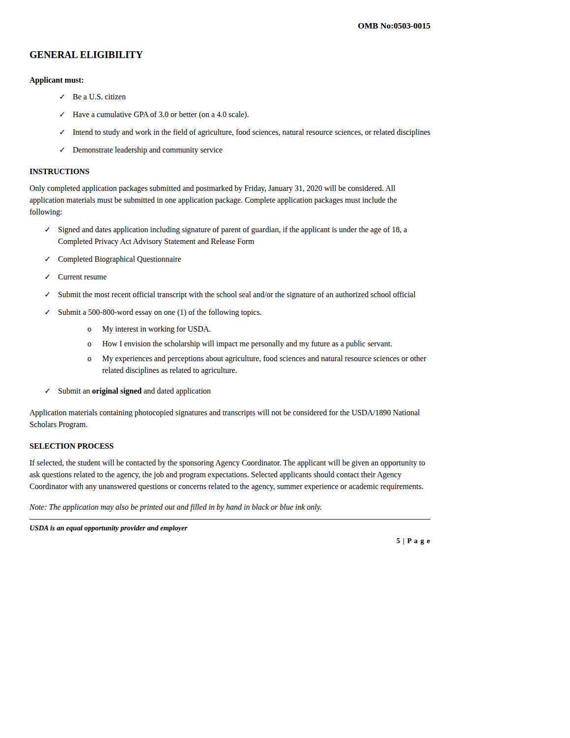OMB No:0503-0015
GENERAL ELIGIBILITY
Applicant must:
Be a U.S. citizen
Have a cumulative GPA of 3.0 or better (on a 4.0 scale).
Intend to study and work in the field of agriculture, food sciences, natural resource sciences, or related disciplines
Demonstrate leadership and community service
INSTRUCTIONS
Only completed application packages submitted and postmarked by Friday, January 31, 2020 will be considered. All application materials must be submitted in one application package. Complete application packages must include the following:
Signed and dates application including signature of parent of guardian, if the applicant is under the age of 18, a Completed Privacy Act Advisory Statement and Release Form
Completed Biographical Questionnaire
Current resume
Submit the most recent official transcript with the school seal and/or the signature of an authorized school official
Submit a 500-800-word essay on one (1) of the following topics.
My interest in working for USDA.
How I envision the scholarship will impact me personally and my future as a public servant.
My experiences and perceptions about agriculture, food sciences and natural resource sciences or other related disciplines as related to agriculture.
Submit an original signed and dated application
Application materials containing photocopied signatures and transcripts will not be considered for the USDA/1890 National Scholars Program.
SELECTION PROCESS
If selected, the student will be contacted by the sponsoring Agency Coordinator. The applicant will be given an opportunity to ask questions related to the agency, the job and program expectations. Selected applicants should contact their Agency Coordinator with any unanswered questions or concerns related to the agency, summer experience or academic requirements.
Note: The application may also be printed out and filled in by hand in black or blue ink only.
USDA is an equal opportunity provider and employer
5 | P a g e